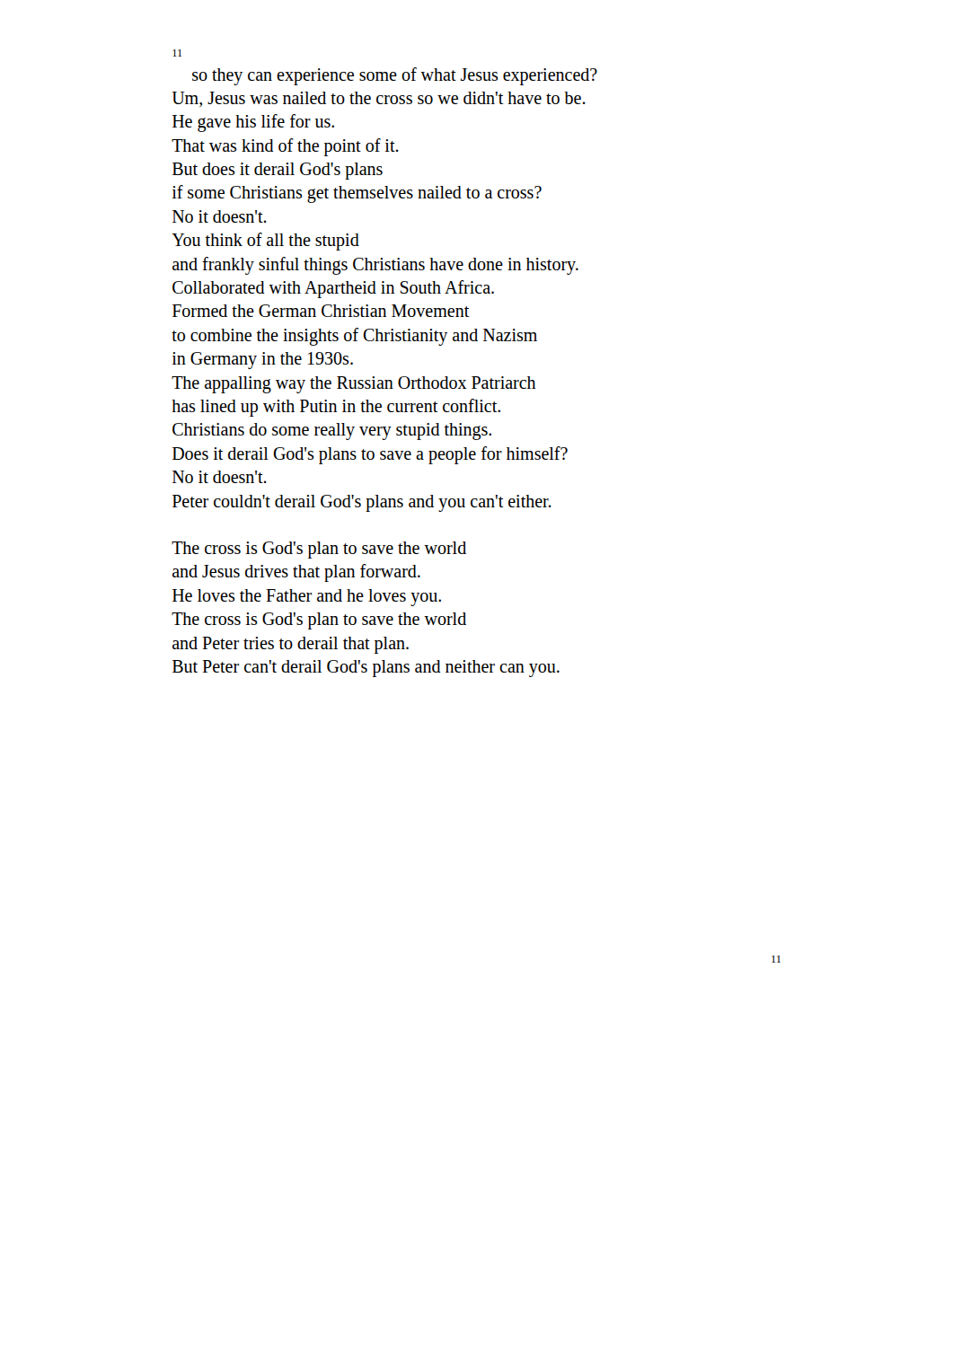11
so they can experience some of what Jesus experienced?
Um, Jesus was nailed to the cross so we didn't have to be.
He gave his life for us.
That was kind of the point of it.
But does it derail God's plans
if some Christians get themselves nailed to a cross?
No it doesn't.
You think of all the stupid
and frankly sinful things Christians have done in history.
Collaborated with Apartheid in South Africa.
Formed the German Christian Movement
to combine the insights of Christianity and Nazism
in Germany in the 1930s.
The appalling way the Russian Orthodox Patriarch
has lined up with Putin in the current conflict.
Christians do some really very stupid things.
Does it derail God's plans to save a people for himself?
No it doesn't.
Peter couldn't derail God's plans and you can't either.
The cross is God's plan to save the world
and Jesus drives that plan forward.
He loves the Father and he loves you.
The cross is God's plan to save the world
and Peter tries to derail that plan.
But Peter can't derail God's plans and neither can you.
11